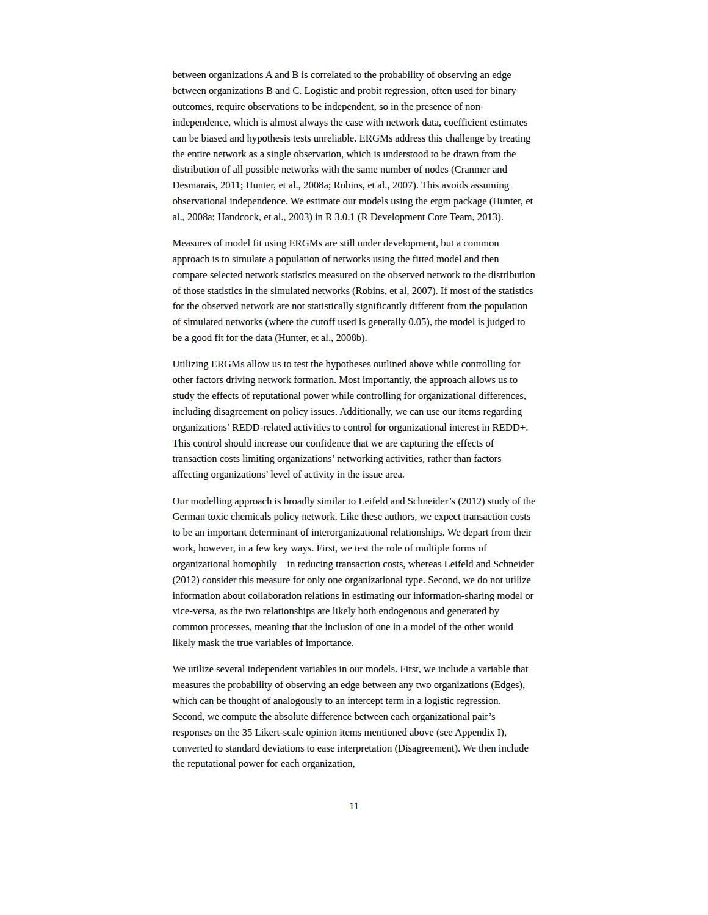between organizations A and B is correlated to the probability of observing an edge between organizations B and C. Logistic and probit regression, often used for binary outcomes, require observations to be independent, so in the presence of non-independence, which is almost always the case with network data, coefficient estimates can be biased and hypothesis tests unreliable. ERGMs address this challenge by treating the entire network as a single observation, which is understood to be drawn from the distribution of all possible networks with the same number of nodes (Cranmer and Desmarais, 2011; Hunter, et al., 2008a; Robins, et al., 2007). This avoids assuming observational independence. We estimate our models using the ergm package (Hunter, et al., 2008a; Handcock, et al., 2003) in R 3.0.1 (R Development Core Team, 2013).
Measures of model fit using ERGMs are still under development, but a common approach is to simulate a population of networks using the fitted model and then compare selected network statistics measured on the observed network to the distribution of those statistics in the simulated networks (Robins, et al, 2007). If most of the statistics for the observed network are not statistically significantly different from the population of simulated networks (where the cutoff used is generally 0.05), the model is judged to be a good fit for the data (Hunter, et al., 2008b).
Utilizing ERGMs allow us to test the hypotheses outlined above while controlling for other factors driving network formation. Most importantly, the approach allows us to study the effects of reputational power while controlling for organizational differences, including disagreement on policy issues. Additionally, we can use our items regarding organizations’ REDD-related activities to control for organizational interest in REDD+. This control should increase our confidence that we are capturing the effects of transaction costs limiting organizations’ networking activities, rather than factors affecting organizations’ level of activity in the issue area.
Our modelling approach is broadly similar to Leifeld and Schneider’s (2012) study of the German toxic chemicals policy network. Like these authors, we expect transaction costs to be an important determinant of interorganizational relationships. We depart from their work, however, in a few key ways. First, we test the role of multiple forms of organizational homophily – in reducing transaction costs, whereas Leifeld and Schneider (2012) consider this measure for only one organizational type. Second, we do not utilize information about collaboration relations in estimating our information-sharing model or vice-versa, as the two relationships are likely both endogenous and generated by common processes, meaning that the inclusion of one in a model of the other would likely mask the true variables of importance.
We utilize several independent variables in our models. First, we include a variable that measures the probability of observing an edge between any two organizations (Edges), which can be thought of analogously to an intercept term in a logistic regression. Second, we compute the absolute difference between each organizational pair’s responses on the 35 Likert-scale opinion items mentioned above (see Appendix I), converted to standard deviations to ease interpretation (Disagreement). We then include the reputational power for each organization,
11